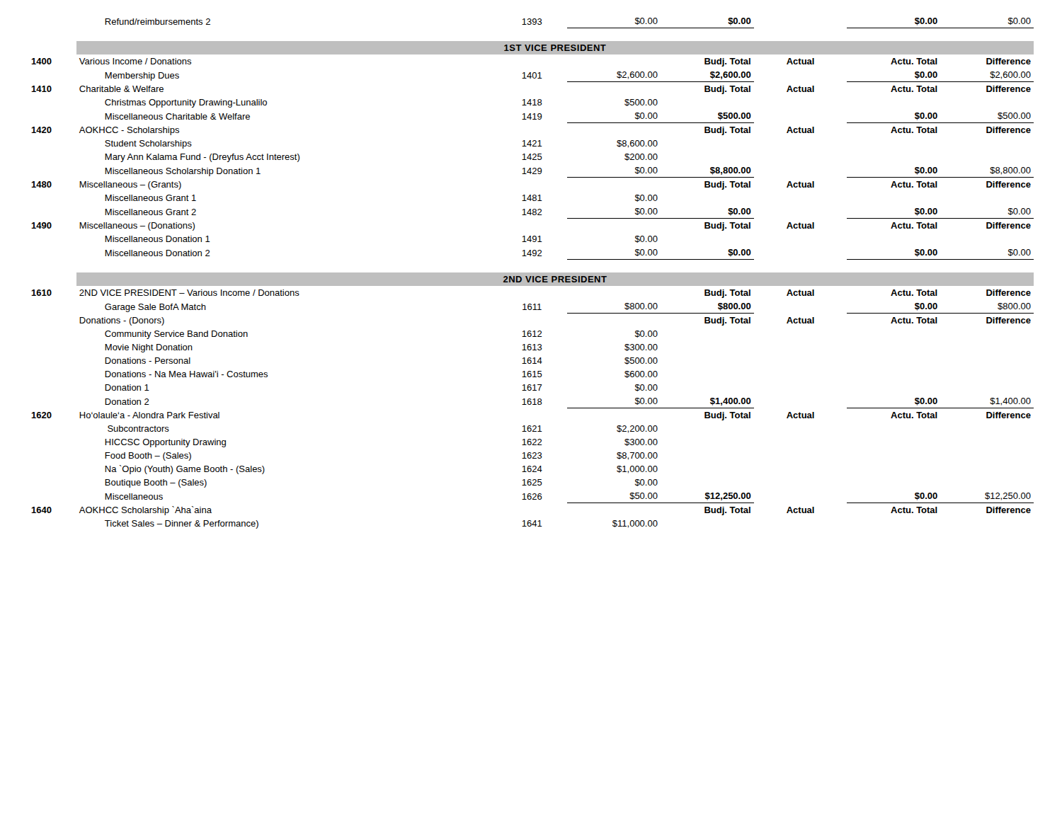| | Refund/reimbursements 2 | 1393 | $0.00 | $0.00 | | $0.00 | $0.00 |
| | 1ST VICE PRESIDENT |
| 1400 | Various Income / Donations | | | Budj. Total | Actual | Actu. Total | Difference |
| | Membership Dues | 1401 | $2,600.00 | $2,600.00 | | $0.00 | $2,600.00 |
| 1410 | Charitable & Welfare | | | Budj. Total | Actual | Actu. Total | Difference |
| | Christmas Opportunity Drawing-Lunalilo | 1418 | $500.00 | | | | |
| | Miscellaneous Charitable & Welfare | 1419 | $0.00 | $500.00 | | $0.00 | $500.00 |
| 1420 | AOKHCC - Scholarships | | | Budj. Total | Actual | Actu. Total | Difference |
| | Student Scholarships | 1421 | $8,600.00 | | | | |
| | Mary Ann Kalama Fund - (Dreyfus Acct Interest) | 1425 | $200.00 | | | | |
| | Miscellaneous Scholarship Donation 1 | 1429 | $0.00 | $8,800.00 | | $0.00 | $8,800.00 |
| 1480 | Miscellaneous – (Grants) | | | Budj. Total | Actual | Actu. Total | Difference |
| | Miscellaneous Grant 1 | 1481 | $0.00 | | | | |
| | Miscellaneous Grant 2 | 1482 | $0.00 | $0.00 | | $0.00 | $0.00 |
| 1490 | Miscellaneous – (Donations) | | | Budj. Total | Actual | Actu. Total | Difference |
| | Miscellaneous Donation 1 | 1491 | $0.00 | | | | |
| | Miscellaneous Donation 2 | 1492 | $0.00 | $0.00 | | $0.00 | $0.00 |
| | 2ND VICE PRESIDENT |
| 1610 | 2ND VICE PRESIDENT – Various Income / Donations | | | Budj. Total | Actual | Actu. Total | Difference |
| | Garage Sale BofA Match | 1611 | $800.00 | $800.00 | | $0.00 | $800.00 |
| | Donations - (Donors) | | | Budj. Total | Actual | Actu. Total | Difference |
| | Community Service Band Donation | 1612 | $0.00 | | | | |
| | Movie Night Donation | 1613 | $300.00 | | | | |
| | Donations - Personal | 1614 | $500.00 | | | | |
| | Donations - Na Mea Hawai'i - Costumes | 1615 | $600.00 | | | | |
| | Donation 1 | 1617 | $0.00 | | | | |
| | Donation 2 | 1618 | $0.00 | $1,400.00 | | $0.00 | $1,400.00 |
| 1620 | Ho‘olaule‘a - Alondra Park Festival | | | Budj. Total | Actual | Actu. Total | Difference |
| | Subcontractors | 1621 | $2,200.00 | | | | |
| | HICCSC Opportunity Drawing | 1622 | $300.00 | | | | |
| | Food Booth – (Sales) | 1623 | $8,700.00 | | | | |
| | Na `Opio (Youth) Game Booth - (Sales) | 1624 | $1,000.00 | | | | |
| | Boutique Booth – (Sales) | 1625 | $0.00 | | | | |
| | Miscellaneous | 1626 | $50.00 | $12,250.00 | | $0.00 | $12,250.00 |
| 1640 | AOKHCC Scholarship `Aha`aina | | | Budj. Total | Actual | Actu. Total | Difference |
| | Ticket Sales – Dinner & Performance) | 1641 | $11,000.00 | | | | |